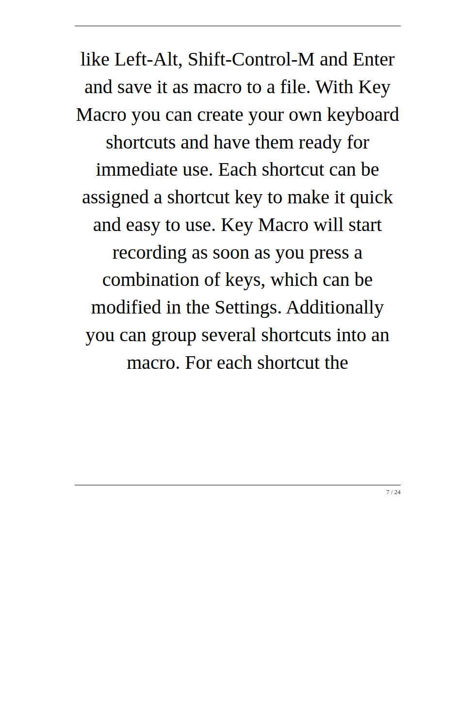like Left-Alt, Shift-Control-M and Enter and save it as macro to a file. With Key Macro you can create your own keyboard shortcuts and have them ready for immediate use. Each shortcut can be assigned a shortcut key to make it quick and easy to use. Key Macro will start recording as soon as you press a combination of keys, which can be modified in the Settings. Additionally you can group several shortcuts into an macro. For each shortcut the
7 / 24